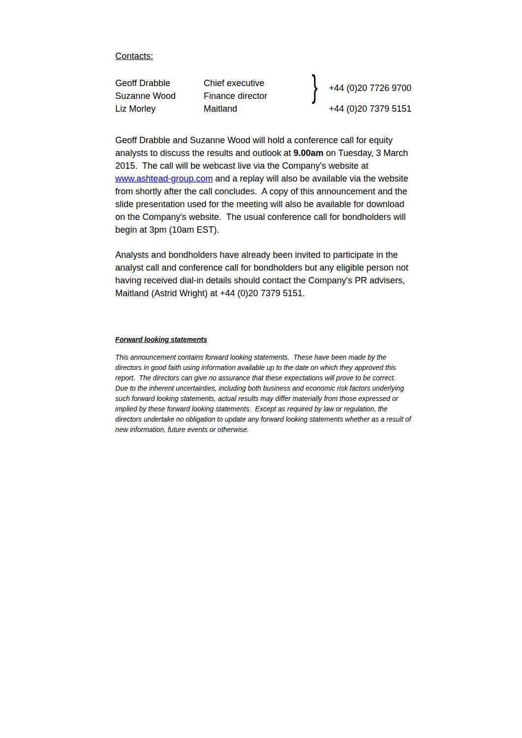Contacts:
| Geoff Drabble | Chief executive | } | +44 (0)20 7726 9700 |
| Suzanne Wood | Finance director |
| Liz Morley | Maitland | | +44 (0)20 7379 5151 |
Geoff Drabble and Suzanne Wood will hold a conference call for equity analysts to discuss the results and outlook at 9.00am on Tuesday, 3 March 2015. The call will be webcast live via the Company's website at www.ashtead-group.com and a replay will also be available via the website from shortly after the call concludes. A copy of this announcement and the slide presentation used for the meeting will also be available for download on the Company's website. The usual conference call for bondholders will begin at 3pm (10am EST).
Analysts and bondholders have already been invited to participate in the analyst call and conference call for bondholders but any eligible person not having received dial-in details should contact the Company's PR advisers, Maitland (Astrid Wright) at +44 (0)20 7379 5151.
Forward looking statements
This announcement contains forward looking statements. These have been made by the directors in good faith using information available up to the date on which they approved this report. The directors can give no assurance that these expectations will prove to be correct. Due to the inherent uncertainties, including both business and economic risk factors underlying such forward looking statements, actual results may differ materially from those expressed or implied by these forward looking statements. Except as required by law or regulation, the directors undertake no obligation to update any forward looking statements whether as a result of new information, future events or otherwise.